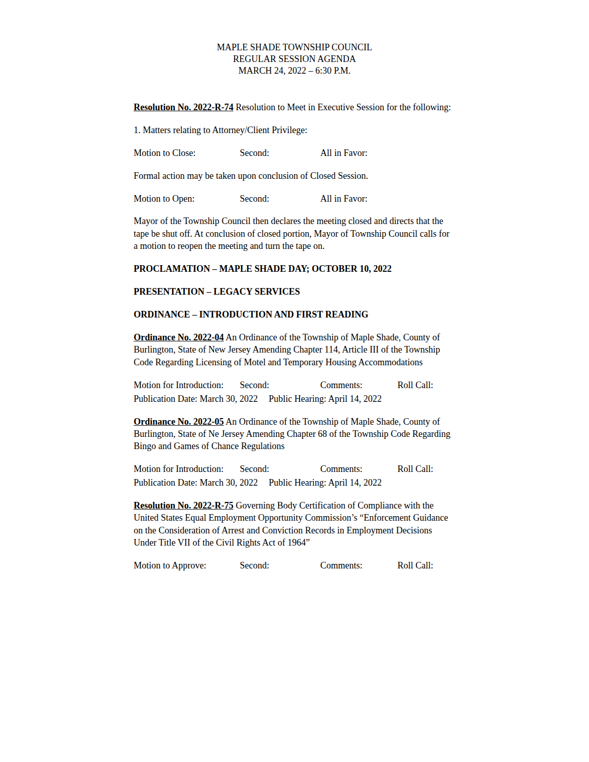MAPLE SHADE TOWNSHIP COUNCIL
REGULAR SESSION AGENDA
MARCH 24, 2022 – 6:30 P.M.
Resolution No. 2022-R-74 Resolution to Meet in Executive Session for the following:
1. Matters relating to Attorney/Client Privilege:
Motion to Close: Second: All in Favor:
Formal action may be taken upon conclusion of Closed Session.
Motion to Open: Second: All in Favor:
Mayor of the Township Council then declares the meeting closed and directs that the tape be shut off. At conclusion of closed portion, Mayor of Township Council calls for a motion to reopen the meeting and turn the tape on.
PROCLAMATION – MAPLE SHADE DAY; OCTOBER 10, 2022
PRESENTATION – LEGACY SERVICES
ORDINANCE – INTRODUCTION AND FIRST READING
Ordinance No. 2022-04 An Ordinance of the Township of Maple Shade, County of Burlington, State of New Jersey Amending Chapter 114, Article III of the Township Code Regarding Licensing of Motel and Temporary Housing Accommodations
Motion for Introduction: Second: Comments: Roll Call:
Publication Date: March 30, 2022 Public Hearing: April 14, 2022
Ordinance No. 2022-05 An Ordinance of the Township of Maple Shade, County of Burlington, State of Ne Jersey Amending Chapter 68 of the Township Code Regarding Bingo and Games of Chance Regulations
Motion for Introduction: Second: Comments: Roll Call:
Publication Date: March 30, 2022 Public Hearing: April 14, 2022
Resolution No. 2022-R-75 Governing Body Certification of Compliance with the United States Equal Employment Opportunity Commission’s “Enforcement Guidance on the Consideration of Arrest and Conviction Records in Employment Decisions Under Title VII of the Civil Rights Act of 1964”
Motion to Approve: Second: Comments: Roll Call: